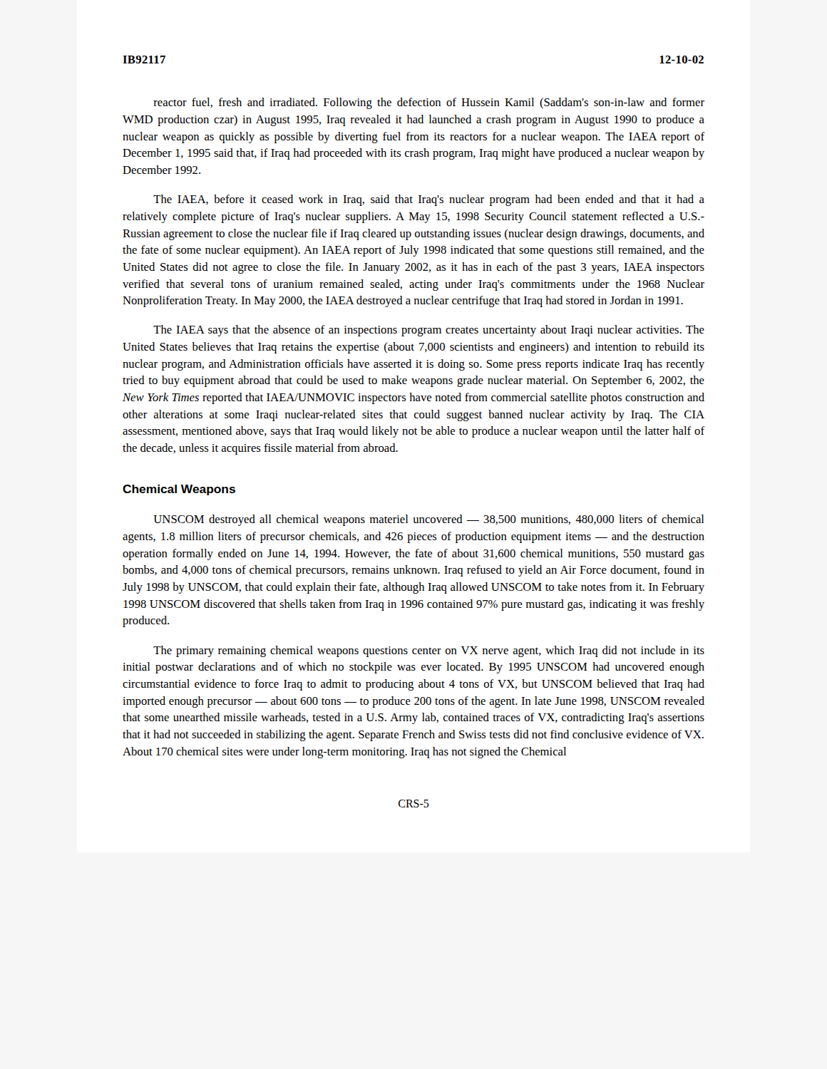IB92117 12-10-02
reactor fuel, fresh and irradiated. Following the defection of Hussein Kamil (Saddam's son-in-law and former WMD production czar) in August 1995, Iraq revealed it had launched a crash program in August 1990 to produce a nuclear weapon as quickly as possible by diverting fuel from its reactors for a nuclear weapon. The IAEA report of December 1, 1995 said that, if Iraq had proceeded with its crash program, Iraq might have produced a nuclear weapon by December 1992.
The IAEA, before it ceased work in Iraq, said that Iraq's nuclear program had been ended and that it had a relatively complete picture of Iraq's nuclear suppliers. A May 15, 1998 Security Council statement reflected a U.S.-Russian agreement to close the nuclear file if Iraq cleared up outstanding issues (nuclear design drawings, documents, and the fate of some nuclear equipment). An IAEA report of July 1998 indicated that some questions still remained, and the United States did not agree to close the file. In January 2002, as it has in each of the past 3 years, IAEA inspectors verified that several tons of uranium remained sealed, acting under Iraq's commitments under the 1968 Nuclear Nonproliferation Treaty. In May 2000, the IAEA destroyed a nuclear centrifuge that Iraq had stored in Jordan in 1991.
The IAEA says that the absence of an inspections program creates uncertainty about Iraqi nuclear activities. The United States believes that Iraq retains the expertise (about 7,000 scientists and engineers) and intention to rebuild its nuclear program, and Administration officials have asserted it is doing so. Some press reports indicate Iraq has recently tried to buy equipment abroad that could be used to make weapons grade nuclear material. On September 6, 2002, the New York Times reported that IAEA/UNMOVIC inspectors have noted from commercial satellite photos construction and other alterations at some Iraqi nuclear-related sites that could suggest banned nuclear activity by Iraq. The CIA assessment, mentioned above, says that Iraq would likely not be able to produce a nuclear weapon until the latter half of the decade, unless it acquires fissile material from abroad.
Chemical Weapons
UNSCOM destroyed all chemical weapons materiel uncovered — 38,500 munitions, 480,000 liters of chemical agents, 1.8 million liters of precursor chemicals, and 426 pieces of production equipment items — and the destruction operation formally ended on June 14, 1994. However, the fate of about 31,600 chemical munitions, 550 mustard gas bombs, and 4,000 tons of chemical precursors, remains unknown. Iraq refused to yield an Air Force document, found in July 1998 by UNSCOM, that could explain their fate, although Iraq allowed UNSCOM to take notes from it. In February 1998 UNSCOM discovered that shells taken from Iraq in 1996 contained 97% pure mustard gas, indicating it was freshly produced.
The primary remaining chemical weapons questions center on VX nerve agent, which Iraq did not include in its initial postwar declarations and of which no stockpile was ever located. By 1995 UNSCOM had uncovered enough circumstantial evidence to force Iraq to admit to producing about 4 tons of VX, but UNSCOM believed that Iraq had imported enough precursor — about 600 tons — to produce 200 tons of the agent. In late June 1998, UNSCOM revealed that some unearthed missile warheads, tested in a U.S. Army lab, contained traces of VX, contradicting Iraq's assertions that it had not succeeded in stabilizing the agent. Separate French and Swiss tests did not find conclusive evidence of VX. About 170 chemical sites were under long-term monitoring. Iraq has not signed the Chemical
CRS-5